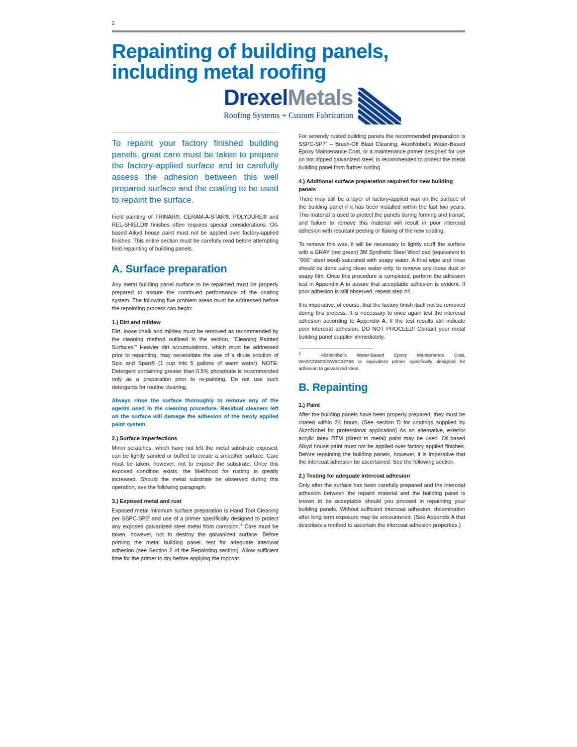2
Repainting of building panels,
including metal roofing
Drexel Metals
Roofing Systems + Custom Fabrication
To repaint your factory finished building panels, great care must be taken to prepare the factory-applied surface and to carefully assess the adhesion between this well prepared surface and the coating to be used to repaint the surface.
Field painting of TRINAR®, CERAM-A-STAR®, POLYDURE® and REL-SHIELD® finishes often requires special considerations. Oil-based Alkyd house paint must not be applied over factory-applied finishes. This entire section must be carefully read before attempting field repainting of building panels.
A. Surface preparation
Any metal building panel surface to be repainted must be properly prepared to assure the continued performance of the coating system. The following five problem areas must be addressed before the repainting process can begin:
1.) Dirt and mildew
Dirt, loose chalk and mildew must be removed as recommended by the cleaning method outlined in the section, “Cleaning Painted Surfaces.” Heavier dirt accumulations, which must be addressed prior to repainting, may necessitate the use of a dilute solution of Spic and Span® (1 cup into 5 gallons of warm water). NOTE: Detergent containing greater than 0.5% phosphate is recommended only as a preparation prior to re-painting. Do not use such detergents for routine cleaning.
Always rinse the surface thoroughly to remove any of the agents used in the cleaning procedure. Residual cleaners left on the surface will damage the adhesion of the newly applied paint system.
2.) Surface imperfections
Minor scratches, which have not left the metal substrate exposed, can be lightly sanded or buffed to create a smoother surface. Care must be taken, however, not to expose the substrate. Once this exposed condition exists, the likelihood for rusting is greatly increased. Should the metal substrate be observed during this operation, see the following paragraph.
3.) Exposed metal and rust
Exposed metal minimum surface preparation is Hand Tool Cleaning per SSPC-SP2i and use of a primer specifically designed to protect any exposed galvanized steel metal from corrosion.1 Care must be taken, however, not to destroy the galvanized surface. Before priming the metal building panel, test for adequate intercoat adhesion (see Section 2 of the Repainting section). Allow sufficient time for the primer to dry before applying the topcoat.
For severely rusted building panels the recommended preparation is SSPC-SP7ii – Brush-Off Blast Cleaning. AkzoNobel’s Water-Based Epoxy Maintenance Coat, or a maintenance primer designed for use on hot dipped galvanized steel, is recommended to protect the metal building panel from further rusting.
4.) Additional surface preparation required for new building panels
There may still be a layer of factory-applied wax on the surface of the building panel if it has been installed within the last two years. This material is used to protect the panels during forming and transit, and failure to remove this material will result in poor intercoat adhesion with resultant peeling or flaking of the new coating.
To remove this wax, it will be necessary to lightly scuff the surface with a GRAY (not green) 3M Synthetic Steel Wool pad (equivalent to “000” steel wool) saturated with soapy water. A final wipe and rinse should be done using clean water only, to remove any loose dust or soapy film. Once this procedure is completed, perform the adhesion test in Appendix A to assure that acceptable adhesion is evident. If poor adhesion is still observed, repeat step #4.
It is imperative, of course, that the factory finish itself not be removed during this process. It is necessary to once again test the intercoat adhesion according to Appendix A. If the test results still indicate poor intercoat adhesion, DO NOT PROCEED! Contact your metal building panel supplier immediately.
1 AkzoNobel’s Water-Based Epoxy Maintenance Coat, WA9C32800/GW9C32796 or equivalent primer specifically designed for adhesion to galvanized steel.
B. Repainting
1.) Paint
After the building panels have been properly prepared, they must be coated within 24 hours. (See section D for coatings supplied by AkzoNobel for professional application) As an alternative, exterior acrylic latex DTM (direct to metal) paint may be used. Oil-based Alkyd house paint must not be applied over factory-applied finishes. Before repainting the building panels, however, it is imperative that the intercoat adhesion be ascertained. See the following section.
2.) Testing for adequate intercoat adhesion
Only after the surface has been carefully prepared and the intercoat adhesion between the repaint material and the building panel is known to be acceptable should you proceed in repainting your building panels. Without sufficient intercoat adhesion, delamination after long term exposure may be encountered. (See Appendix A that describes a method to ascertain the intercoat adhesion properties.)